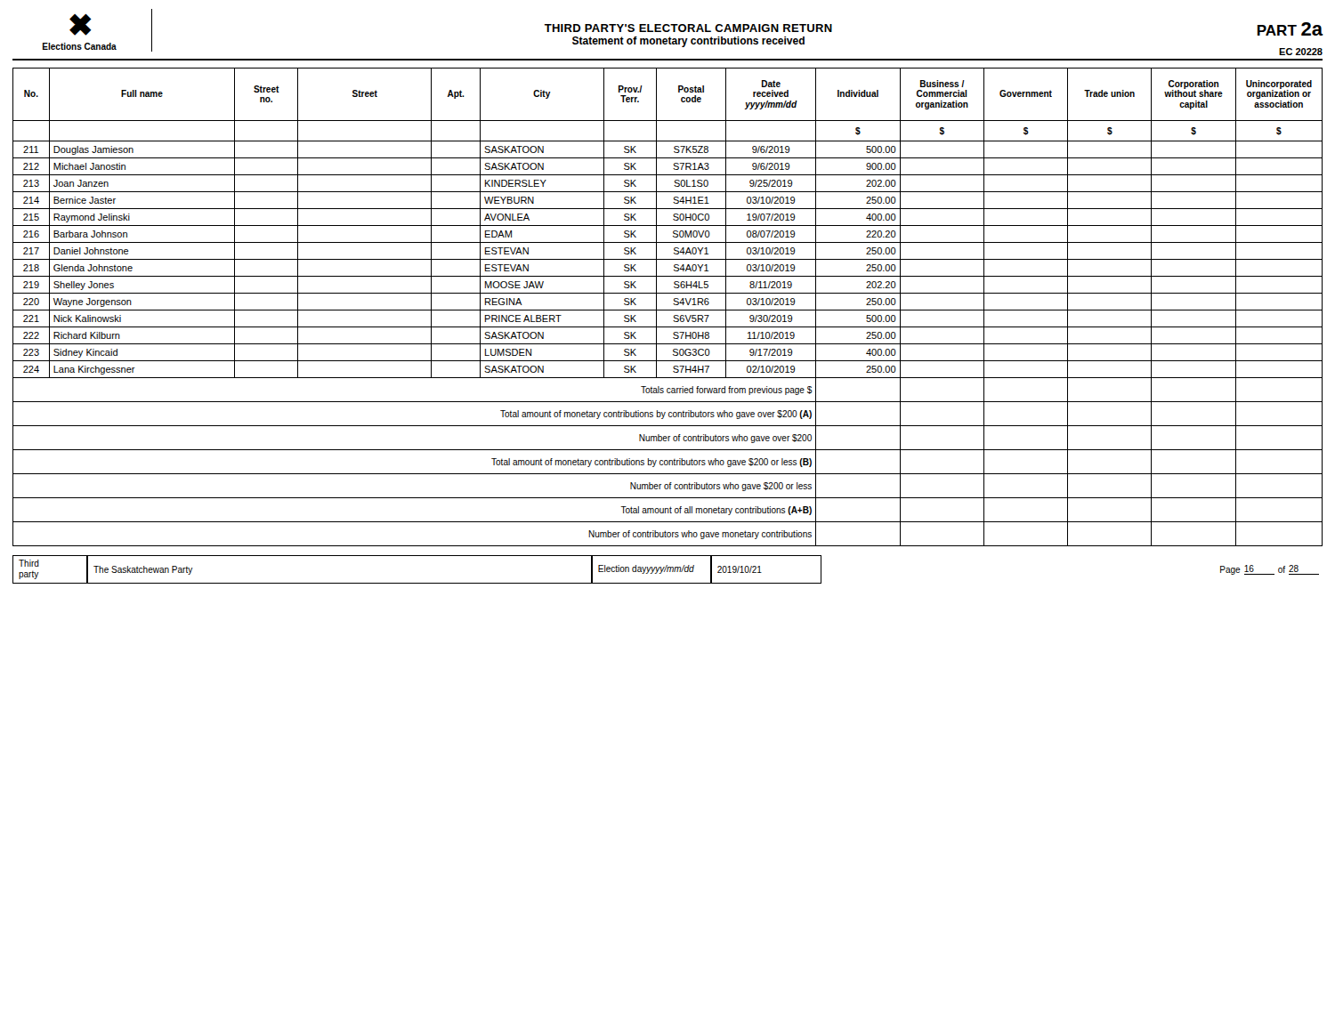✖
Elections Canada
THIRD PARTY'S ELECTORAL CAMPAIGN RETURN
Statement of monetary contributions received
PART 2a
EC 20228
| No. | Full name | Street no. | Street | Apt. | City | Prov./ Terr. | Postal code | Date received yyyy/mm/dd | Individual | Business / Commercial organization | Government | Trade union | Corporation without share capital | Unincorporated organization or association |
| --- | --- | --- | --- | --- | --- | --- | --- | --- | --- | --- | --- | --- | --- | --- |
| | | | | | | | | | $ | $ | $ | $ | $ | $ |
| 211 | Douglas Jamieson | | | | SASKATOON | SK | S7K5Z8 | 9/6/2019 | 500.00 | | | | | |
| 212 | Michael Janostin | | | | SASKATOON | SK | S7R1A3 | 9/6/2019 | 900.00 | | | | | |
| 213 | Joan Janzen | | | | KINDERSLEY | SK | S0L1S0 | 9/25/2019 | 202.00 | | | | | |
| 214 | Bernice Jaster | | | | WEYBURN | SK | S4H1E1 | 03/10/2019 | 250.00 | | | | | |
| 215 | Raymond Jelinski | | | | AVONLEA | SK | S0H0C0 | 19/07/2019 | 400.00 | | | | | |
| 216 | Barbara Johnson | | | | EDAM | SK | S0M0V0 | 08/07/2019 | 220.20 | | | | | |
| 217 | Daniel Johnstone | | | | ESTEVAN | SK | S4A0Y1 | 03/10/2019 | 250.00 | | | | | |
| 218 | Glenda Johnstone | | | | ESTEVAN | SK | S4A0Y1 | 03/10/2019 | 250.00 | | | | | |
| 219 | Shelley Jones | | | | MOOSE JAW | SK | S6H4L5 | 8/11/2019 | 202.20 | | | | | |
| 220 | Wayne Jorgenson | | | | REGINA | SK | S4V1R6 | 03/10/2019 | 250.00 | | | | | |
| 221 | Nick Kalinowski | | | | PRINCE ALBERT | SK | S6V5R7 | 9/30/2019 | 500.00 | | | | | |
| 222 | Richard Kilburn | | | | SASKATOON | SK | S7H0H8 | 11/10/2019 | 250.00 | | | | | |
| 223 | Sidney Kincaid | | | | LUMSDEN | SK | S0G3C0 | 9/17/2019 | 400.00 | | | | | |
| 224 | Lana Kirchgessner | | | | SASKATOON | SK | S7H4H7 | 02/10/2019 | 250.00 | | | | | |
| Totals carried forward from previous page $ | | | | | | |
| Total amount of monetary contributions by contributors who gave over $200 (A) | | | | | | |
| Number of contributors who gave over $200 | | | | | | |
| Total amount of monetary contributions by contributors who gave $200 or less (B) | | | | | | |
| Number of contributors who gave $200 or less | | | | | | |
| Total amount of all monetary contributions (A+B) | | | | | | |
| Number of contributors who gave monetary contributions | | | | | | |
Third
party
The Saskatchewan Party
Election day
yyyy/mm/dd
2019/10/21
Page 16 of 28